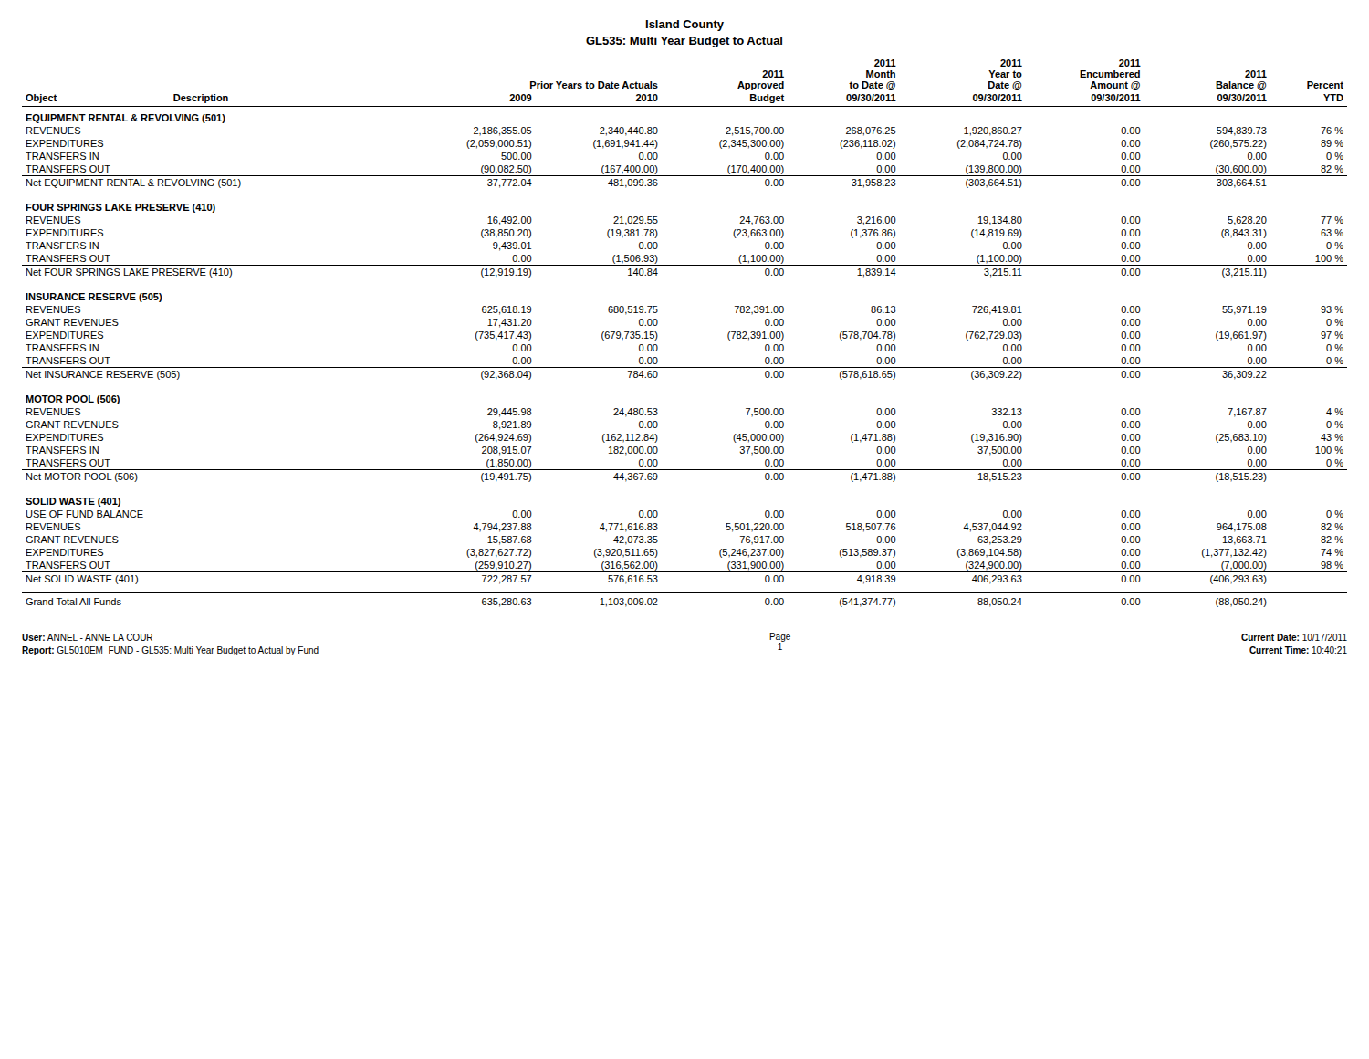Island County
GL535: Multi Year Budget to Actual
| | | Prior Years to Date Actuals | 2011 Approved | 2011 Month to Date @ | 2011 Year to Date @ | 2011 Encumbered Amount @ | 2011 Balance @ | Percent |
| --- | --- | --- | --- | --- | --- | --- | --- | --- |
| Object | Description | 2009 | 2010 | Budget | 09/30/2011 | 09/30/2011 | 09/30/2011 | 09/30/2011 | YTD |
| EQUIPMENT RENTAL & REVOLVING (501) |
| REVENUES | 2,186,355.05 | 2,340,440.80 | 2,515,700.00 | 268,076.25 | 1,920,860.27 | 0.00 | 594,839.73 | 76 % |
| EXPENDITURES | (2,059,000.51) | (1,691,941.44) | (2,345,300.00) | (236,118.02) | (2,084,724.78) | 0.00 | (260,575.22) | 89 % |
| TRANSFERS IN | 500.00 | 0.00 | 0.00 | 0.00 | 0.00 | 0.00 | 0.00 | 0 % |
| TRANSFERS OUT | (90,082.50) | (167,400.00) | (170,400.00) | 0.00 | (139,800.00) | 0.00 | (30,600.00) | 82 % |
| Net EQUIPMENT RENTAL & REVOLVING (501) | 37,772.04 | 481,099.36 | 0.00 | 31,958.23 | (303,664.51) | 0.00 | 303,664.51 | |
| FOUR SPRINGS LAKE PRESERVE (410) |
| REVENUES | 16,492.00 | 21,029.55 | 24,763.00 | 3,216.00 | 19,134.80 | 0.00 | 5,628.20 | 77 % |
| EXPENDITURES | (38,850.20) | (19,381.78) | (23,663.00) | (1,376.86) | (14,819.69) | 0.00 | (8,843.31) | 63 % |
| TRANSFERS IN | 9,439.01 | 0.00 | 0.00 | 0.00 | 0.00 | 0.00 | 0.00 | 0 % |
| TRANSFERS OUT | 0.00 | (1,506.93) | (1,100.00) | 0.00 | (1,100.00) | 0.00 | 0.00 | 100 % |
| Net FOUR SPRINGS LAKE PRESERVE (410) | (12,919.19) | 140.84 | 0.00 | 1,839.14 | 3,215.11 | 0.00 | (3,215.11) | |
| INSURANCE RESERVE (505) |
| REVENUES | 625,618.19 | 680,519.75 | 782,391.00 | 86.13 | 726,419.81 | 0.00 | 55,971.19 | 93 % |
| GRANT REVENUES | 17,431.20 | 0.00 | 0.00 | 0.00 | 0.00 | 0.00 | 0.00 | 0 % |
| EXPENDITURES | (735,417.43) | (679,735.15) | (782,391.00) | (578,704.78) | (762,729.03) | 0.00 | (19,661.97) | 97 % |
| TRANSFERS IN | 0.00 | 0.00 | 0.00 | 0.00 | 0.00 | 0.00 | 0.00 | 0 % |
| TRANSFERS OUT | 0.00 | 0.00 | 0.00 | 0.00 | 0.00 | 0.00 | 0.00 | 0 % |
| Net INSURANCE RESERVE (505) | (92,368.04) | 784.60 | 0.00 | (578,618.65) | (36,309.22) | 0.00 | 36,309.22 | |
| MOTOR POOL (506) |
| REVENUES | 29,445.98 | 24,480.53 | 7,500.00 | 0.00 | 332.13 | 0.00 | 7,167.87 | 4 % |
| GRANT REVENUES | 8,921.89 | 0.00 | 0.00 | 0.00 | 0.00 | 0.00 | 0.00 | 0 % |
| EXPENDITURES | (264,924.69) | (162,112.84) | (45,000.00) | (1,471.88) | (19,316.90) | 0.00 | (25,683.10) | 43 % |
| TRANSFERS IN | 208,915.07 | 182,000.00 | 37,500.00 | 0.00 | 37,500.00 | 0.00 | 0.00 | 100 % |
| TRANSFERS OUT | (1,850.00) | 0.00 | 0.00 | 0.00 | 0.00 | 0.00 | 0.00 | 0 % |
| Net MOTOR POOL (506) | (19,491.75) | 44,367.69 | 0.00 | (1,471.88) | 18,515.23 | 0.00 | (18,515.23) | |
| SOLID WASTE (401) |
| USE OF FUND BALANCE | 0.00 | 0.00 | 0.00 | 0.00 | 0.00 | 0.00 | 0.00 | 0 % |
| REVENUES | 4,794,237.88 | 4,771,616.83 | 5,501,220.00 | 518,507.76 | 4,537,044.92 | 0.00 | 964,175.08 | 82 % |
| GRANT REVENUES | 15,587.68 | 42,073.35 | 76,917.00 | 0.00 | 63,253.29 | 0.00 | 13,663.71 | 82 % |
| EXPENDITURES | (3,827,627.72) | (3,920,511.65) | (5,246,237.00) | (513,589.37) | (3,869,104.58) | 0.00 | (1,377,132.42) | 74 % |
| TRANSFERS OUT | (259,910.27) | (316,562.00) | (331,900.00) | 0.00 | (324,900.00) | 0.00 | (7,000.00) | 98 % |
| Net SOLID WASTE (401) | 722,287.57 | 576,616.53 | 0.00 | 4,918.39 | 406,293.63 | 0.00 | (406,293.63) | |
| Grand Total All Funds | 635,280.63 | 1,103,009.02 | 0.00 | (541,374.77) | 88,050.24 | 0.00 | (88,050.24) | |
User: ANNEL - ANNE LA COUR
Report: GL5010EM_FUND - GL535: Multi Year Budget to Actual by Fund
Page
1
Current Date: 10/17/2011
Current Time: 10:40:21